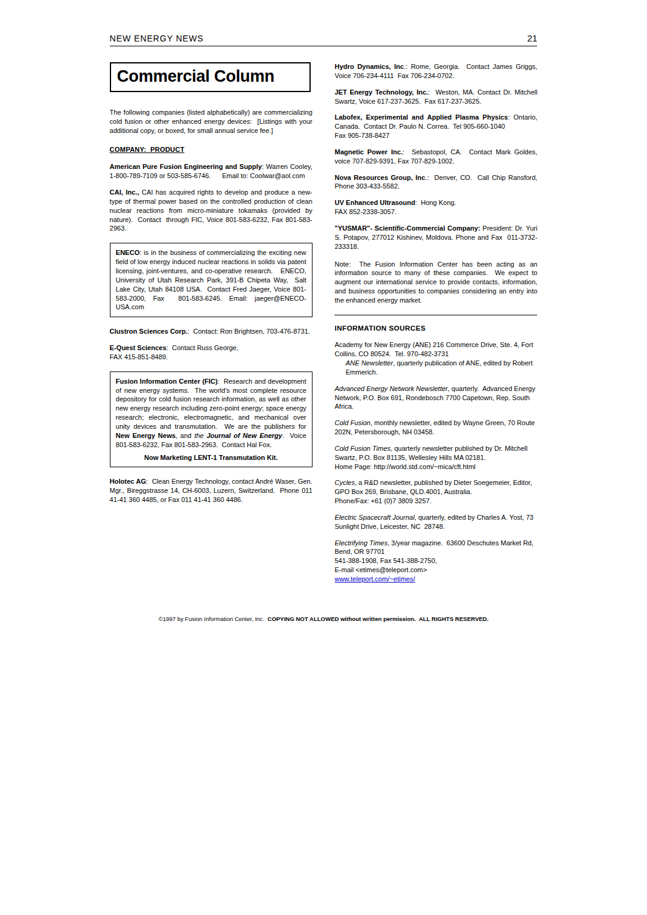NEW ENERGY NEWS
21
Commercial Column
The following companies (listed alphabetically) are commercializing cold fusion or other enhanced energy devices: [Listings with your additional copy, or boxed, for small annual service fee.]
COMPANY: PRODUCT
American Pure Fusion Engineering and Supply: Warren Cooley, 1-800-789-7109 or 503-585-6746. Email to: Coolwar@aol.com
CAI, Inc., CAI has acquired rights to develop and produce a new-type of thermal power based on the controlled production of clean nuclear reactions from micro-miniature tokamaks (provided by nature). Contact through FIC, Voice 801-583-6232, Fax 801-583-2963.
ENECO: is in the business of commercializing the exciting new field of low energy induced nuclear reactions in solids via patent licensing, joint-ventures, and co-operative research. ENECO, University of Utah Research Park, 391-B Chipeta Way, Salt Lake City, Utah 84108 USA. Contact Fred Jaeger, Voice 801-583-2000, Fax 801-583-6245. Email: jaeger@ENECO-USA.com
Clustron Sciences Corp.: Contact: Ron Brightsen, 703-476-8731.
E-Quest Sciences: Contact Russ George,
FAX 415-851-8489.
Fusion Information Center (FIC): Research and development of new energy systems. The world's most complete resource depository for cold fusion research information, as well as other new energy research including zero-point energy; space energy research; electronic, electromagnetic, and mechanical over unity devices and transmutation. We are the publishers for New Energy News, and the Journal of New Energy. Voice 801-583-6232, Fax 801-583-2963. Contact Hal Fox.
Now Marketing LENT-1 Transmutation Kit.
Holotec AG: Clean Energy Technology, contact André Waser, Gen. Mgr., Bireggstrasse 14, CH-6003, Luzern, Switzerland. Phone 011 41-41 360 4485, or Fax 011 41-41 360 4486.
Hydro Dynamics, Inc.: Rome, Georgia. Contact James Griggs, Voice 706-234-4111 Fax 706-234-0702.
JET Energy Technology, Inc.: Weston, MA. Contact Dr. Mitchell Swartz, Voice 617-237-3625. Fax 617-237-3625.
Labofex, Experimental and Applied Plasma Physics: Ontario, Canada. Contact Dr. Paulo N. Correa. Tel 905-660-1040
Fax 905-738-8427
Magnetic Power Inc.: Sebastopol, CA. Contact Mark Goldes, voice 707-829-9391, Fax 707-829-1002.
Nova Resources Group, Inc.: Denver, CO. Call Chip Ransford, Phone 303-433-5582.
UV Enhanced Ultrasound: Hong Kong.
FAX 852-2338-3057.
"YUSMAR"- Scientific-Commercial Company: President: Dr. Yuri S. Potapov, 277012 Kishinev, Moldova. Phone and Fax 011-3732-233318.
Note: The Fusion Information Center has been acting as an information source to many of these companies. We expect to augment our international service to provide contacts, information, and business opportunities to companies considering an entry into the enhanced energy market.
INFORMATION SOURCES
Academy for New Energy (ANE) 216 Commerce Drive, Ste. 4, Fort Collins, CO 80524. Tel. 970-482-3731 ANE Newsletter, quarterly publication of ANE, edited by Robert Emmerich.
Advanced Energy Network Newsletter, quarterly. Advanced Energy Network, P.O. Box 691, Rondebosch 7700 Capetown, Rep. South Africa.
Cold Fusion, monthly newsletter, edited by Wayne Green, 70 Route 202N, Petersborough, NH 03458.
Cold Fusion Times, quarterly newsletter published by Dr. Mitchell Swartz, P.O. Box 81135, Wellesley Hills MA 02181.
Home Page: http://world.std.com/~mica/cft.html
Cycles, a R&D newsletter, published by Dieter Soegemeier, Editor, GPO Box 269, Brisbane, QLD.4001, Australia.
Phone/Fax: +61 (0)7 3809 3257.
Electric Spacecraft Journal, quarterly, edited by Charles A. Yost, 73 Sunlight Drive, Leicester, NC 28748.
Electrifying Times, 3/year magazine. 63600 Deschutes Market Rd, Bend, OR 97701
541-388-1908, Fax 541-388-2750,
E-mail <etimes@teleport.com>
www.teleport.com/~etimes/
©1997 by Fusion Information Center, Inc. COPYING NOT ALLOWED without written permission. ALL RIGHTS RESERVED.